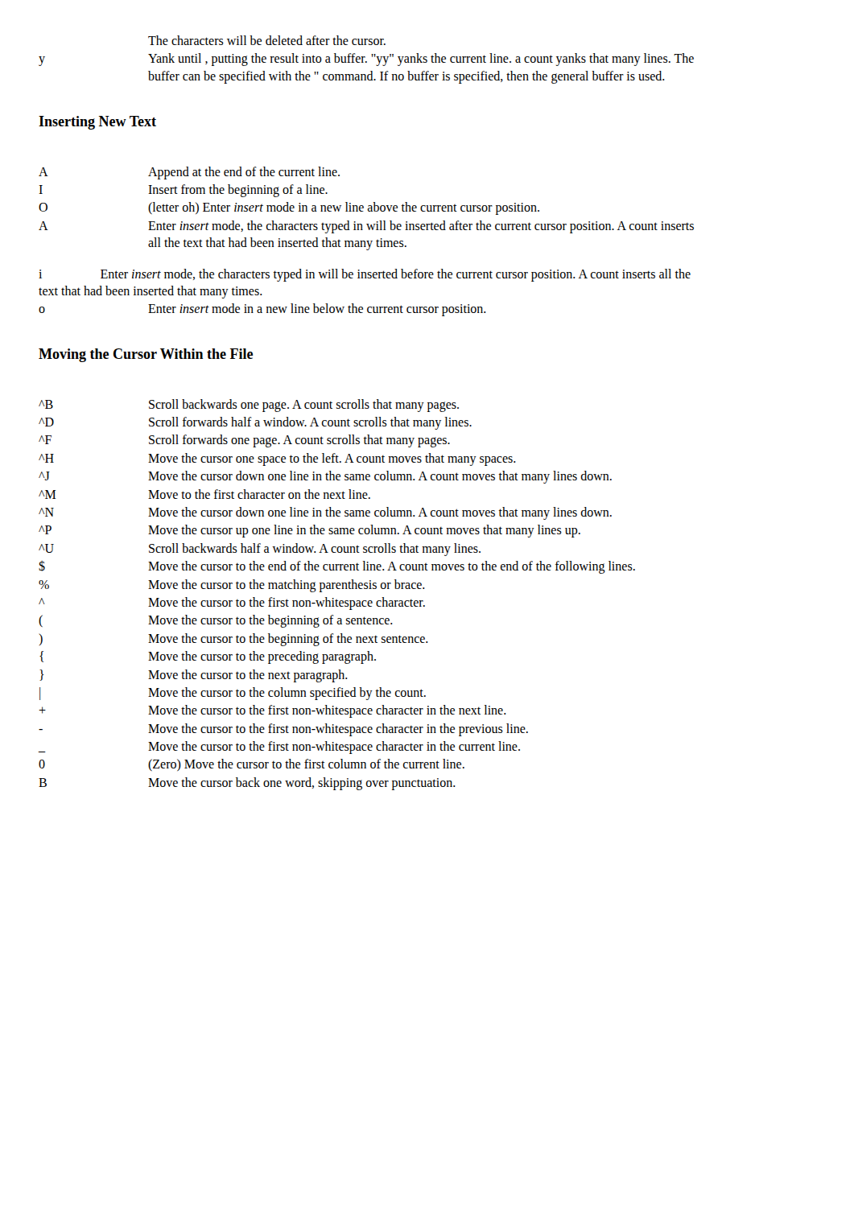| | The characters will be deleted after the cursor. |
| y | Yank until , putting the result into a buffer. "yy" yanks the current line. a count yanks that many lines. The buffer can be specified with the " command. If no buffer is specified, then the general buffer is used. |
Inserting New Text
| A | Append at the end of the current line. |
| I | Insert from the beginning of a line. |
| O | (letter oh) Enter insert mode in a new line above the current cursor position. |
| A | Enter insert mode, the characters typed in will be inserted after the current cursor position. A count inserts all the text that had been inserted that many times. |
i Enter insert mode, the characters typed in will be inserted before the current cursor position. A count inserts all the text that had been inserted that many times.
| o | Enter insert mode in a new line below the current cursor position. |
Moving the Cursor Within the File
| ^B | Scroll backwards one page. A count scrolls that many pages. |
| ^D | Scroll forwards half a window. A count scrolls that many lines. |
| ^F | Scroll forwards one page. A count scrolls that many pages. |
| ^H | Move the cursor one space to the left. A count moves that many spaces. |
| ^J | Move the cursor down one line in the same column. A count moves that many lines down. |
| ^M | Move to the first character on the next line. |
| ^N | Move the cursor down one line in the same column. A count moves that many lines down. |
| ^P | Move the cursor up one line in the same column. A count moves that many lines up. |
| ^U | Scroll backwards half a window. A count scrolls that many lines. |
| $ | Move the cursor to the end of the current line. A count moves to the end of the following lines. |
| % | Move the cursor to the matching parenthesis or brace. |
| ^ | Move the cursor to the first non-whitespace character. |
| ( | Move the cursor to the beginning of a sentence. |
| ) | Move the cursor to the beginning of the next sentence. |
| { | Move the cursor to the preceding paragraph. |
| } | Move the cursor to the next paragraph. |
| / | Move the cursor to the column specified by the count. |
| + | Move the cursor to the first non-whitespace character in the next line. |
| - | Move the cursor to the first non-whitespace character in the previous line. |
| _ | Move the cursor to the first non-whitespace character in the current line. |
| 0 | (Zero) Move the cursor to the first column of the current line. |
| B | Move the cursor back one word, skipping over punctuation. |